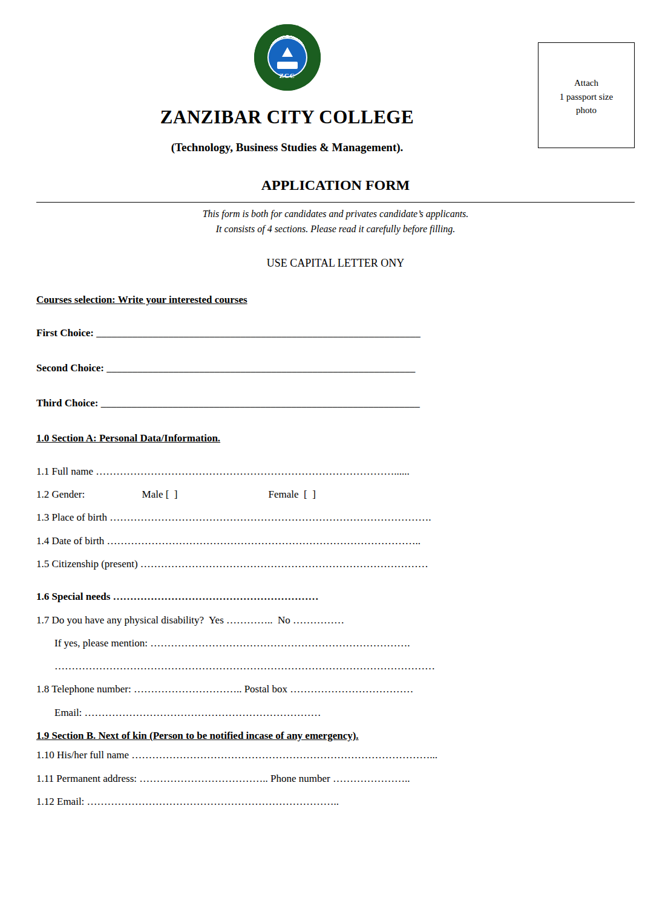Attach
1 passport size
photo
ZANZIBAR CITY COLLEGE
(Technology, Business Studies & Management).
APPLICATION FORM
This form is both for candidates and privates candidate’s applicants.
It consists of 4 sections. Please read it carefully before filling.
USE CAPITAL LETTER ONY
Courses selection: Write your interested courses
First Choice: _______________________________________________________________
Second Choice: ____________________________________________________________
Third Choice: ______________________________________________________________
1.0 Section A: Personal Data/Information.
1.1 Full name ……………………………………………………………………………......
1.2 Gender: Male [ ] Female [ ]
1.3 Place of birth ………………………………………………………………………………….
1.4 Date of birth ………………………………………………………………………………..
1.5 Citizenship (present) …………………………………………………………………………
1.6 Special needs ……………………………………………………
1.7 Do you have any physical disability? Yes ………….. No ……………
If yes, please mention: ………………………………………………………………….
…………………………………………………………………………………………………
1.8 Telephone number: ………………………….. Postal box ………………………………
Email: ……………………………………………………………
1.9 Section B. Next of kin (Person to be notified incase of any emergency).
1.10 His/her full name ……………………………………………………………………………...
1.11 Permanent address: ……………………………….. Phone number …………………..
1.12 Email: ………………………………………………………………..